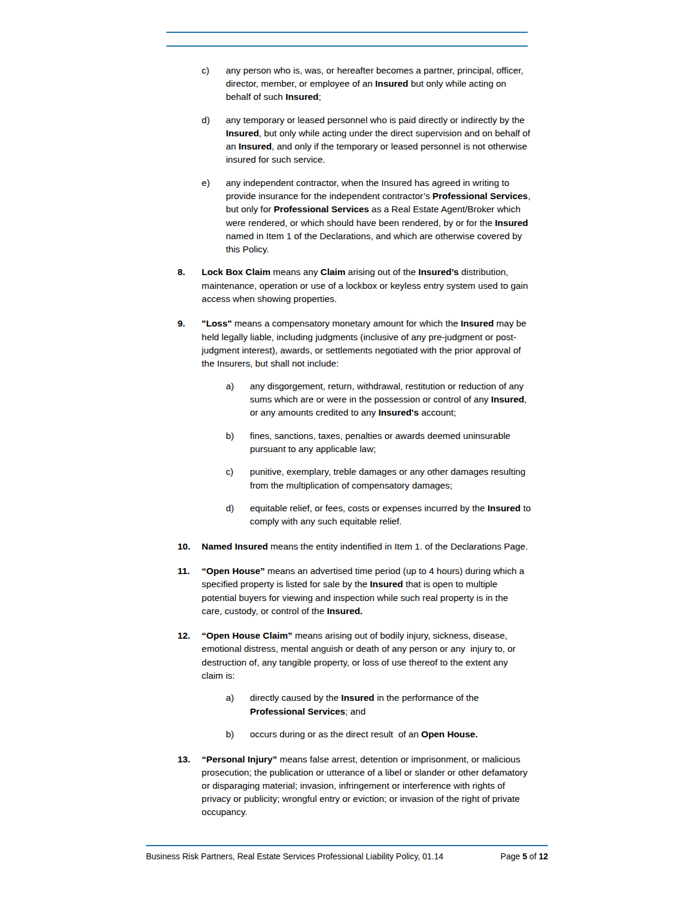c) any person who is, was, or hereafter becomes a partner, principal, officer, director, member, or employee of an Insured but only while acting on behalf of such Insured;
d) any temporary or leased personnel who is paid directly or indirectly by the Insured, but only while acting under the direct supervision and on behalf of an Insured, and only if the temporary or leased personnel is not otherwise insured for such service.
e) any independent contractor, when the Insured has agreed in writing to provide insurance for the independent contractor’s Professional Services, but only for Professional Services as a Real Estate Agent/Broker which were rendered, or which should have been rendered, by or for the Insured named in Item 1 of the Declarations, and which are otherwise covered by this Policy.
8.
Lock Box Claim means any Claim arising out of the Insured’s distribution, maintenance, operation or use of a lockbox or keyless entry system used to gain access when showing properties.
9.
"Loss" means a compensatory monetary amount for which the Insured may be held legally liable, including judgments (inclusive of any pre-judgment or post-judgment interest), awards, or settlements negotiated with the prior approval of the Insurers, but shall not include:
a) any disgorgement, return, withdrawal, restitution or reduction of any sums which are or were in the possession or control of any Insured, or any amounts credited to any Insured's account;
b) fines, sanctions, taxes, penalties or awards deemed uninsurable pursuant to any applicable law;
c) punitive, exemplary, treble damages or any other damages resulting from the multiplication of compensatory damages;
d) equitable relief, or fees, costs or expenses incurred by the Insured to comply with any such equitable relief.
10.
Named Insured means the entity indentified in Item 1. of the Declarations Page.
11.
“Open House” means an advertised time period (up to 4 hours) during which a specified property is listed for sale by the Insured that is open to multiple potential buyers for viewing and inspection while such real property is in the care, custody, or control of the Insured.
12.
“Open House Claim” means arising out of bodily injury, sickness, disease, emotional distress, mental anguish or death of any person or any injury to, or destruction of, any tangible property, or loss of use thereof to the extent any claim is:
a) directly caused by the Insured in the performance of the Professional Services; and
b) occurs during or as the direct result of an Open House.
13.
“Personal Injury” means false arrest, detention or imprisonment, or malicious prosecution; the publication or utterance of a libel or slander or other defamatory or disparaging material; invasion, infringement or interference with rights of privacy or publicity; wrongful entry or eviction; or invasion of the right of private occupancy.
Business Risk Partners, Real Estate Services Professional Liability Policy, 01.14
Page 5 of 12